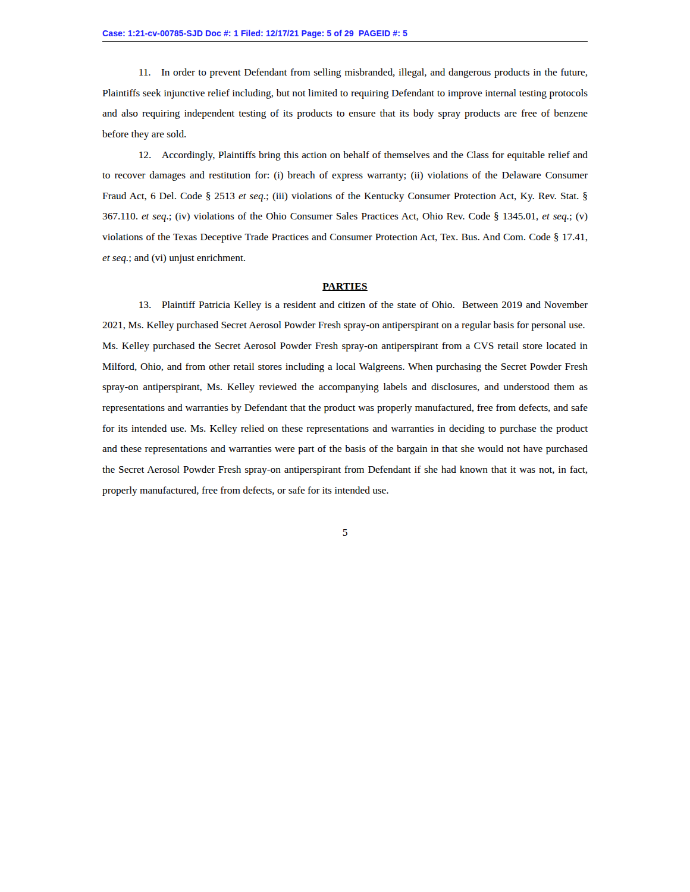Case: 1:21-cv-00785-SJD Doc #: 1 Filed: 12/17/21 Page: 5 of 29 PAGEID #: 5
11. In order to prevent Defendant from selling misbranded, illegal, and dangerous products in the future, Plaintiffs seek injunctive relief including, but not limited to requiring Defendant to improve internal testing protocols and also requiring independent testing of its products to ensure that its body spray products are free of benzene before they are sold.
12. Accordingly, Plaintiffs bring this action on behalf of themselves and the Class for equitable relief and to recover damages and restitution for: (i) breach of express warranty; (ii) violations of the Delaware Consumer Fraud Act, 6 Del. Code § 2513 et seq.; (iii) violations of the Kentucky Consumer Protection Act, Ky. Rev. Stat. § 367.110. et seq.; (iv) violations of the Ohio Consumer Sales Practices Act, Ohio Rev. Code § 1345.01, et seq.; (v) violations of the Texas Deceptive Trade Practices and Consumer Protection Act, Tex. Bus. And Com. Code § 17.41, et seq.; and (vi) unjust enrichment.
PARTIES
13. Plaintiff Patricia Kelley is a resident and citizen of the state of Ohio. Between 2019 and November 2021, Ms. Kelley purchased Secret Aerosol Powder Fresh spray-on antiperspirant on a regular basis for personal use. Ms. Kelley purchased the Secret Aerosol Powder Fresh spray-on antiperspirant from a CVS retail store located in Milford, Ohio, and from other retail stores including a local Walgreens. When purchasing the Secret Powder Fresh spray-on antiperspirant, Ms. Kelley reviewed the accompanying labels and disclosures, and understood them as representations and warranties by Defendant that the product was properly manufactured, free from defects, and safe for its intended use. Ms. Kelley relied on these representations and warranties in deciding to purchase the product and these representations and warranties were part of the basis of the bargain in that she would not have purchased the Secret Aerosol Powder Fresh spray-on antiperspirant from Defendant if she had known that it was not, in fact, properly manufactured, free from defects, or safe for its intended use.
5